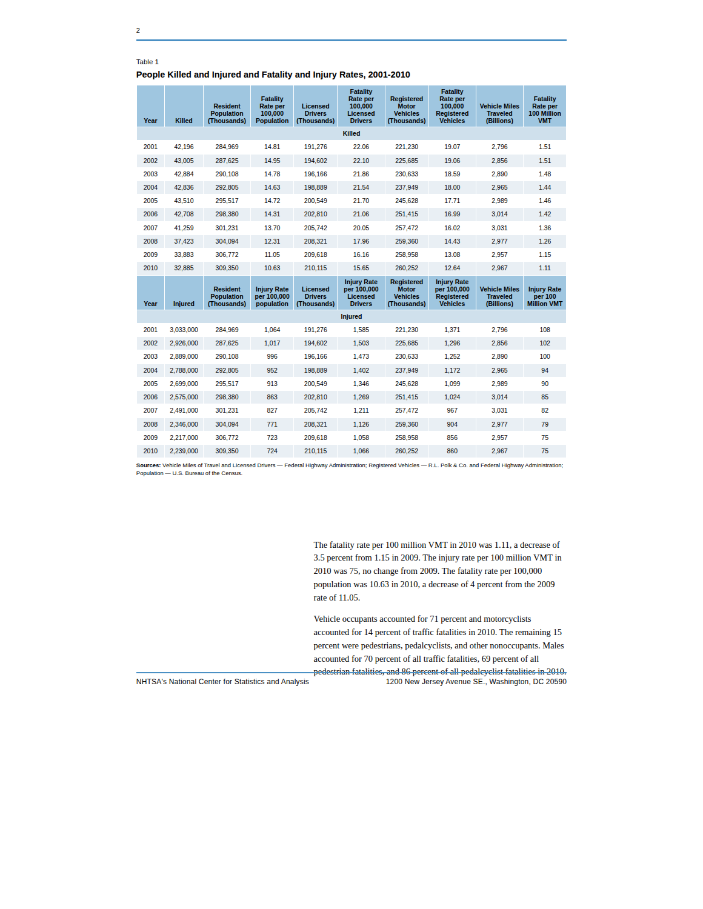2
Table 1
People Killed and Injured and Fatality and Injury Rates, 2001-2010
| Year | Killed | Resident Population (Thousands) | Fatality Rate per 100,000 Population | Licensed Drivers (Thousands) | Fatality Rate per 100,000 Licensed Drivers | Registered Motor Vehicles (Thousands) | Fatality Rate per 100,000 Registered Vehicles | Vehicle Miles Traveled (Billions) | Fatality Rate per 100 Million VMT |
| --- | --- | --- | --- | --- | --- | --- | --- | --- | --- |
| Killed |
| 2001 | 42,196 | 284,969 | 14.81 | 191,276 | 22.06 | 221,230 | 19.07 | 2,796 | 1.51 |
| 2002 | 43,005 | 287,625 | 14.95 | 194,602 | 22.10 | 225,685 | 19.06 | 2,856 | 1.51 |
| 2003 | 42,884 | 290,108 | 14.78 | 196,166 | 21.86 | 230,633 | 18.59 | 2,890 | 1.48 |
| 2004 | 42,836 | 292,805 | 14.63 | 198,889 | 21.54 | 237,949 | 18.00 | 2,965 | 1.44 |
| 2005 | 43,510 | 295,517 | 14.72 | 200,549 | 21.70 | 245,628 | 17.71 | 2,989 | 1.46 |
| 2006 | 42,708 | 298,380 | 14.31 | 202,810 | 21.06 | 251,415 | 16.99 | 3,014 | 1.42 |
| 2007 | 41,259 | 301,231 | 13.70 | 205,742 | 20.05 | 257,472 | 16.02 | 3,031 | 1.36 |
| 2008 | 37,423 | 304,094 | 12.31 | 208,321 | 17.96 | 259,360 | 14.43 | 2,977 | 1.26 |
| 2009 | 33,883 | 306,772 | 11.05 | 209,618 | 16.16 | 258,958 | 13.08 | 2,957 | 1.15 |
| 2010 | 32,885 | 309,350 | 10.63 | 210,115 | 15.65 | 260,252 | 12.64 | 2,967 | 1.11 |
| Year | Injured | Resident Population (Thousands) | Injury Rate per 100,000 population | Licensed Drivers (Thousands) | Injury Rate per 100,000 Licensed Drivers | Registered Motor Vehicles (Thousands) | Injury Rate per 100,000 Registered Vehicles | Vehicle Miles Traveled (Billions) | Injury Rate per 100 Million VMT |
| Injured |
| 2001 | 3,033,000 | 284,969 | 1,064 | 191,276 | 1,585 | 221,230 | 1,371 | 2,796 | 108 |
| 2002 | 2,926,000 | 287,625 | 1,017 | 194,602 | 1,503 | 225,685 | 1,296 | 2,856 | 102 |
| 2003 | 2,889,000 | 290,108 | 996 | 196,166 | 1,473 | 230,633 | 1,252 | 2,890 | 100 |
| 2004 | 2,788,000 | 292,805 | 952 | 198,889 | 1,402 | 237,949 | 1,172 | 2,965 | 94 |
| 2005 | 2,699,000 | 295,517 | 913 | 200,549 | 1,346 | 245,628 | 1,099 | 2,989 | 90 |
| 2006 | 2,575,000 | 298,380 | 863 | 202,810 | 1,269 | 251,415 | 1,024 | 3,014 | 85 |
| 2007 | 2,491,000 | 301,231 | 827 | 205,742 | 1,211 | 257,472 | 967 | 3,031 | 82 |
| 2008 | 2,346,000 | 304,094 | 771 | 208,321 | 1,126 | 259,360 | 904 | 2,977 | 79 |
| 2009 | 2,217,000 | 306,772 | 723 | 209,618 | 1,058 | 258,958 | 856 | 2,957 | 75 |
| 2010 | 2,239,000 | 309,350 | 724 | 210,115 | 1,066 | 260,252 | 860 | 2,967 | 75 |
Sources: Vehicle Miles of Travel and Licensed Drivers — Federal Highway Administration; Registered Vehicles — R.L. Polk & Co. and Federal Highway Administration;
Population — U.S. Bureau of the Census.
The fatality rate per 100 million VMT in 2010 was 1.11, a decrease of 3.5 percent from 1.15 in 2009. The injury rate per 100 million VMT in 2010 was 75, no change from 2009. The fatality rate per 100,000 population was 10.63 in 2010, a decrease of 4 percent from the 2009 rate of 11.05.
Vehicle occupants accounted for 71 percent and motorcyclists accounted for 14 percent of traffic fatalities in 2010. The remaining 15 percent were pedestrians, pedalcyclists, and other nonoccupants. Males accounted for 70 percent of all traffic fatalities, 69 percent of all pedestrian fatalities, and 86 percent of all pedalcyclist fatalities in 2010.
NHTSA's National Center for Statistics and Analysis
1200 New Jersey Avenue SE., Washington, DC 20590